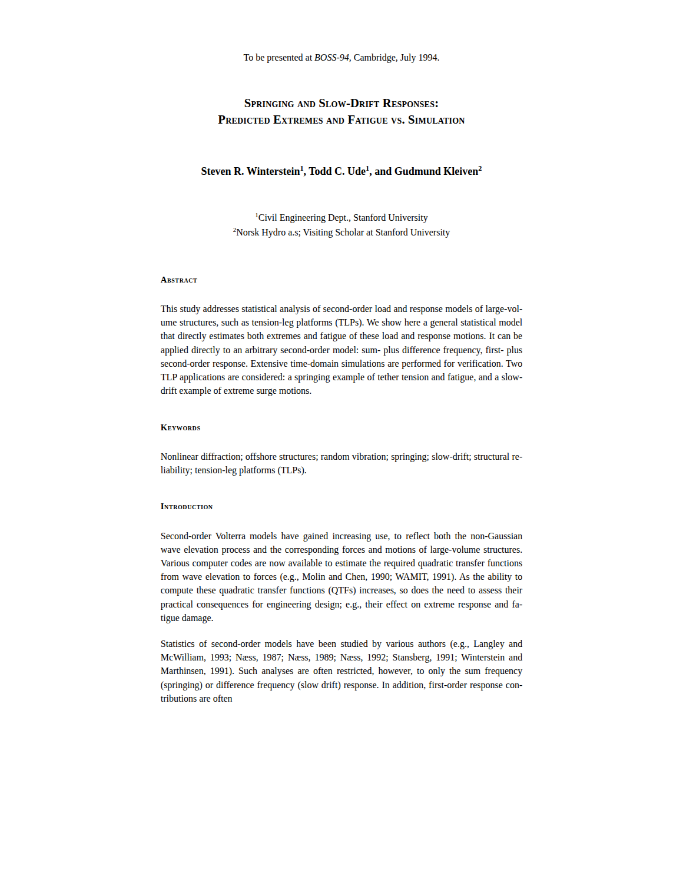To be presented at BOSS-94, Cambridge, July 1994.
Springing and Slow-Drift Responses:
Predicted Extremes and Fatigue vs. Simulation
Steven R. Winterstein1, Todd C. Ude1, and Gudmund Kleiven2
1Civil Engineering Dept., Stanford University
2Norsk Hydro a.s; Visiting Scholar at Stanford University
Abstract
This study addresses statistical analysis of second-order load and response models of large-volume structures, such as tension-leg platforms (TLPs). We show here a general statistical model that directly estimates both extremes and fatigue of these load and response motions. It can be applied directly to an arbitrary second-order model: sum- plus difference frequency, first- plus second-order response. Extensive time-domain simulations are performed for verification. Two TLP applications are considered: a springing example of tether tension and fatigue, and a slow-drift example of extreme surge motions.
Keywords
Nonlinear diffraction; offshore structures; random vibration; springing; slow-drift; structural reliability; tension-leg platforms (TLPs).
Introduction
Second-order Volterra models have gained increasing use, to reflect both the non-Gaussian wave elevation process and the corresponding forces and motions of large-volume structures. Various computer codes are now available to estimate the required quadratic transfer functions from wave elevation to forces (e.g., Molin and Chen, 1990; WAMIT, 1991). As the ability to compute these quadratic transfer functions (QTFs) increases, so does the need to assess their practical consequences for engineering design; e.g., their effect on extreme response and fatigue damage.
Statistics of second-order models have been studied by various authors (e.g., Langley and McWilliam, 1993; Næss, 1987; Næss, 1989; Næss, 1992; Stansberg, 1991; Winterstein and Marthinsen, 1991). Such analyses are often restricted, however, to only the sum frequency (springing) or difference frequency (slow drift) response. In addition, first-order response contributions are often